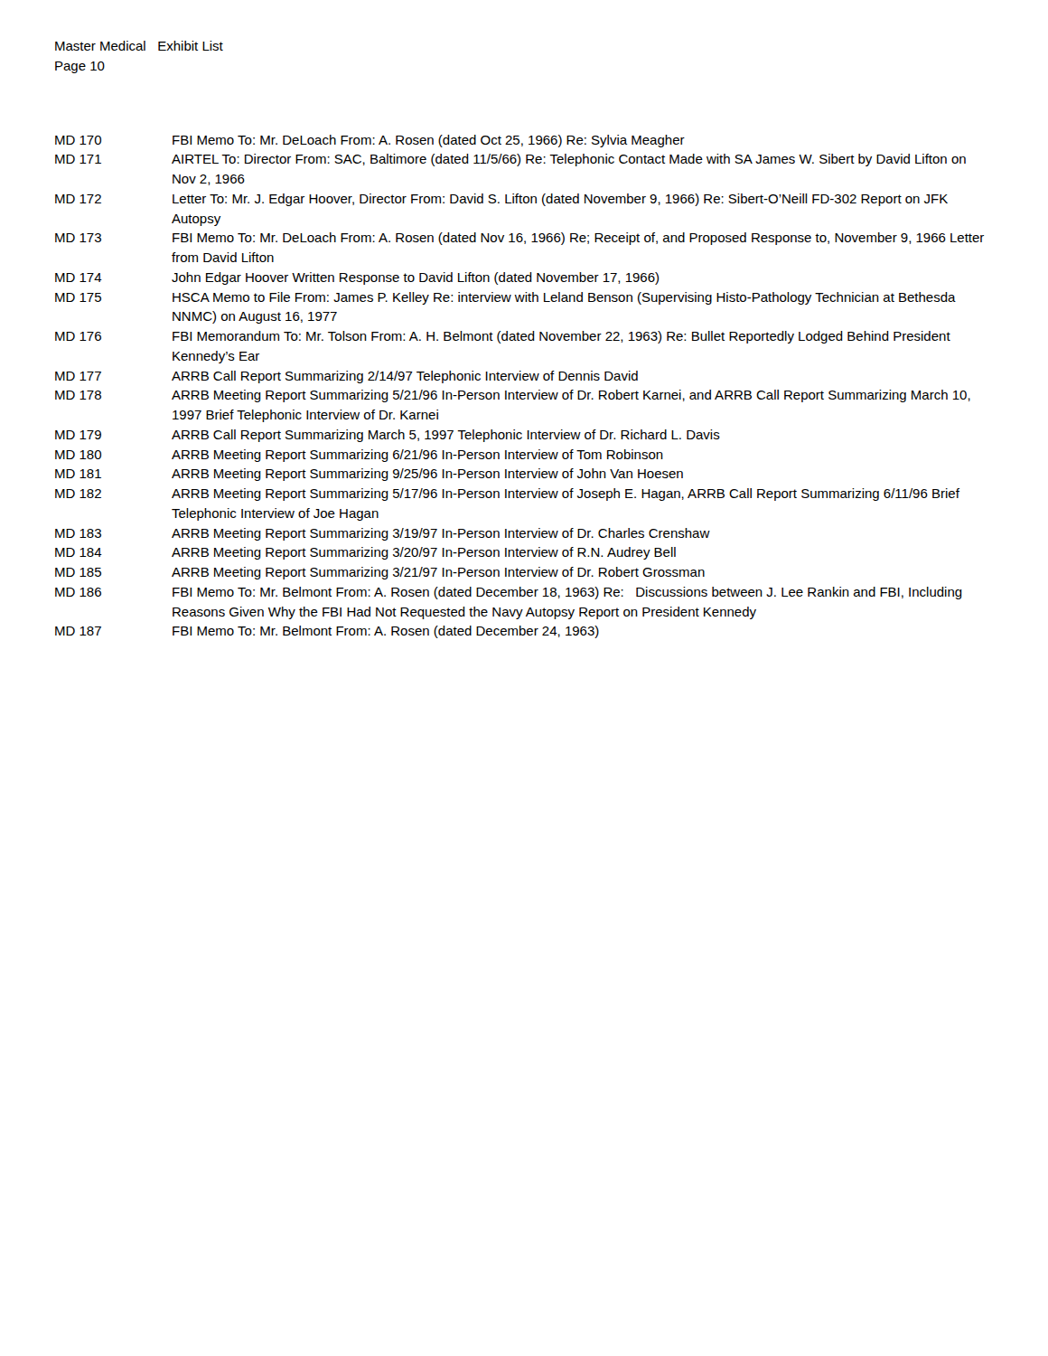Master Medical Exhibit List
Page 10
MD 170
FBI Memo To: Mr. DeLoach From: A. Rosen (dated Oct 25, 1966) Re: Sylvia Meagher
MD 171
AIRTEL To: Director From: SAC, Baltimore (dated 11/5/66) Re: Telephonic Contact Made with SA James W. Sibert by David Lifton on Nov 2, 1966
MD 172
Letter To: Mr. J. Edgar Hoover, Director From: David S. Lifton (dated November 9, 1966) Re: Sibert-O’Neill FD-302 Report on JFK Autopsy
MD 173
FBI Memo To: Mr. DeLoach From: A. Rosen (dated Nov 16, 1966) Re; Receipt of, and Proposed Response to, November 9, 1966 Letter from David Lifton
MD 174
John Edgar Hoover Written Response to David Lifton (dated November 17, 1966)
MD 175
HSCA Memo to File From: James P. Kelley Re: interview with Leland Benson (Supervising Histo-Pathology Technician at Bethesda NNMC) on August 16, 1977
MD 176
FBI Memorandum To: Mr. Tolson From: A. H. Belmont (dated November 22, 1963) Re: Bullet Reportedly Lodged Behind President Kennedy’s Ear
MD 177
ARRB Call Report Summarizing 2/14/97 Telephonic Interview of Dennis David
MD 178
ARRB Meeting Report Summarizing 5/21/96 In-Person Interview of Dr. Robert Karnei, and ARRB Call Report Summarizing March 10, 1997 Brief Telephonic Interview of Dr. Karnei
MD 179
ARRB Call Report Summarizing March 5, 1997 Telephonic Interview of Dr. Richard L. Davis
MD 180
ARRB Meeting Report Summarizing 6/21/96 In-Person Interview of Tom Robinson
MD 181
ARRB Meeting Report Summarizing 9/25/96 In-Person Interview of John Van Hoesen
MD 182
ARRB Meeting Report Summarizing 5/17/96 In-Person Interview of Joseph E. Hagan, ARRB Call Report Summarizing 6/11/96 Brief Telephonic Interview of Joe Hagan
MD 183
ARRB Meeting Report Summarizing 3/19/97 In-Person Interview of Dr. Charles Crenshaw
MD 184
ARRB Meeting Report Summarizing 3/20/97 In-Person Interview of R.N. Audrey Bell
MD 185
ARRB Meeting Report Summarizing 3/21/97 In-Person Interview of Dr. Robert Grossman
MD 186
FBI Memo To: Mr. Belmont From: A. Rosen (dated December 18, 1963) Re: Discussions between J. Lee Rankin and FBI, Including Reasons Given Why the FBI Had Not Requested the Navy Autopsy Report on President Kennedy
MD 187
FBI Memo To: Mr. Belmont From: A. Rosen (dated December 24, 1963)